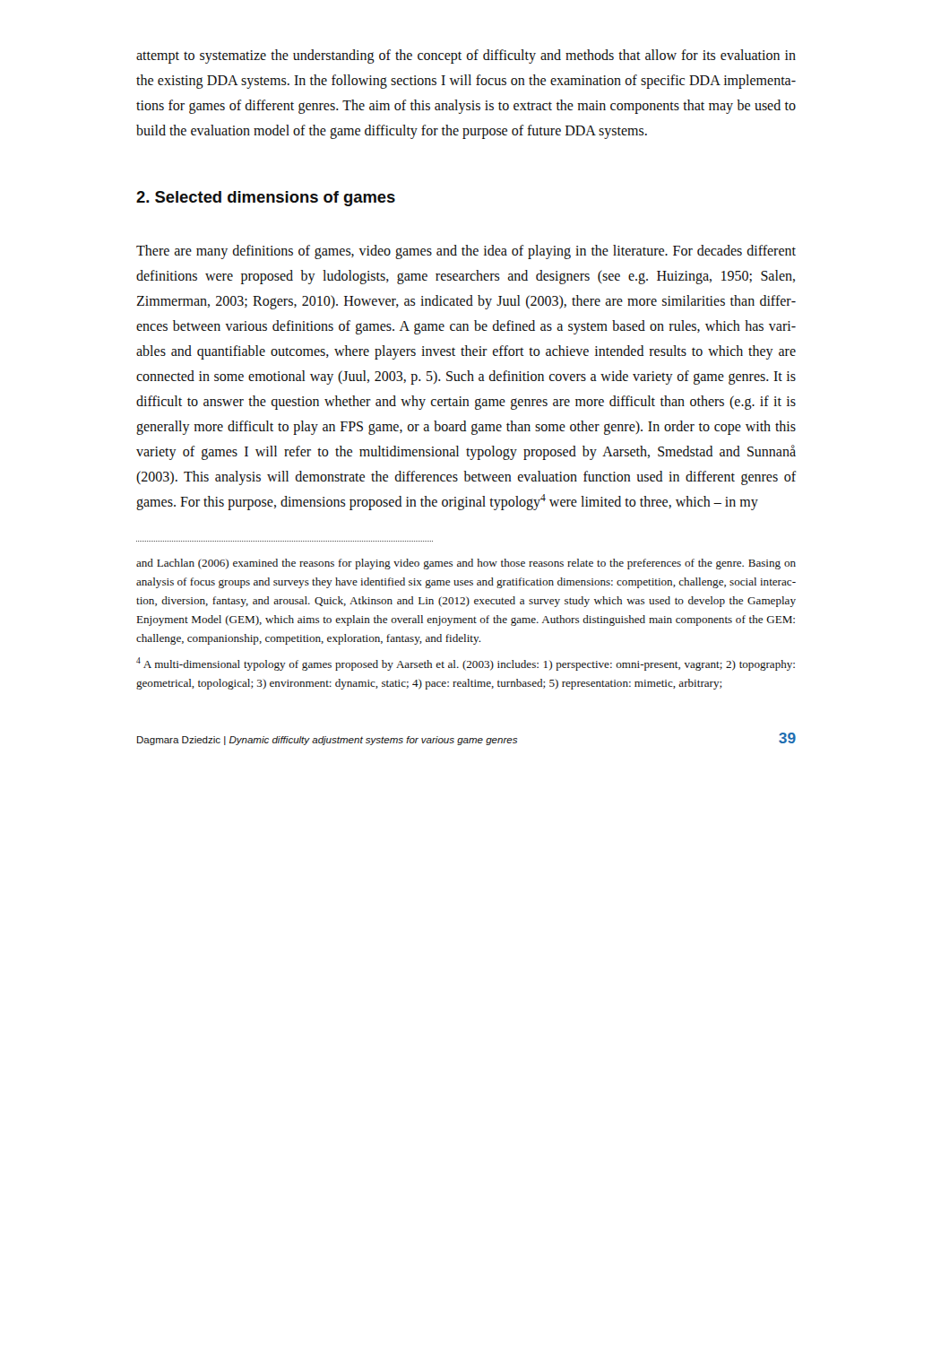attempt to systematize the understanding of the concept of difficulty and methods that allow for its evaluation in the existing DDA systems. In the following sections I will focus on the examination of specific DDA implementations for games of different genres. The aim of this analysis is to extract the main components that may be used to build the evaluation model of the game difficulty for the purpose of future DDA systems.
2. Selected dimensions of games
There are many definitions of games, video games and the idea of playing in the literature. For decades different definitions were proposed by ludologists, game researchers and designers (see e.g. Huizinga, 1950; Salen, Zimmerman, 2003; Rogers, 2010). However, as indicated by Juul (2003), there are more similarities than differences between various definitions of games. A game can be defined as a system based on rules, which has variables and quantifiable outcomes, where players invest their effort to achieve intended results to which they are connected in some emotional way (Juul, 2003, p. 5). Such a definition covers a wide variety of game genres. It is difficult to answer the question whether and why certain game genres are more difficult than others (e.g. if it is generally more difficult to play an FPS game, or a board game than some other genre). In order to cope with this variety of games I will refer to the multidimensional typology proposed by Aarseth, Smedstad and Sunnanå (2003). This analysis will demonstrate the differences between evaluation function used in different genres of games. For this purpose, dimensions proposed in the original typology4 were limited to three, which – in my
and Lachlan (2006) examined the reasons for playing video games and how those reasons relate to the preferences of the genre. Basing on analysis of focus groups and surveys they have identified six game uses and gratification dimensions: competition, challenge, social interaction, diversion, fantasy, and arousal. Quick, Atkinson and Lin (2012) executed a survey study which was used to develop the Gameplay Enjoyment Model (GEM), which aims to explain the overall enjoyment of the game. Authors distinguished main components of the GEM: challenge, companionship, competition, exploration, fantasy, and fidelity.
4 A multi-dimensional typology of games proposed by Aarseth et al. (2003) includes: 1) perspective: omni-present, vagrant; 2) topography: geometrical, topological; 3) environment: dynamic, static; 4) pace: realtime, turnbased; 5) representation: mimetic, arbitrary;
Dagmara Dziedzic | Dynamic difficulty adjustment systems for various game genres 39